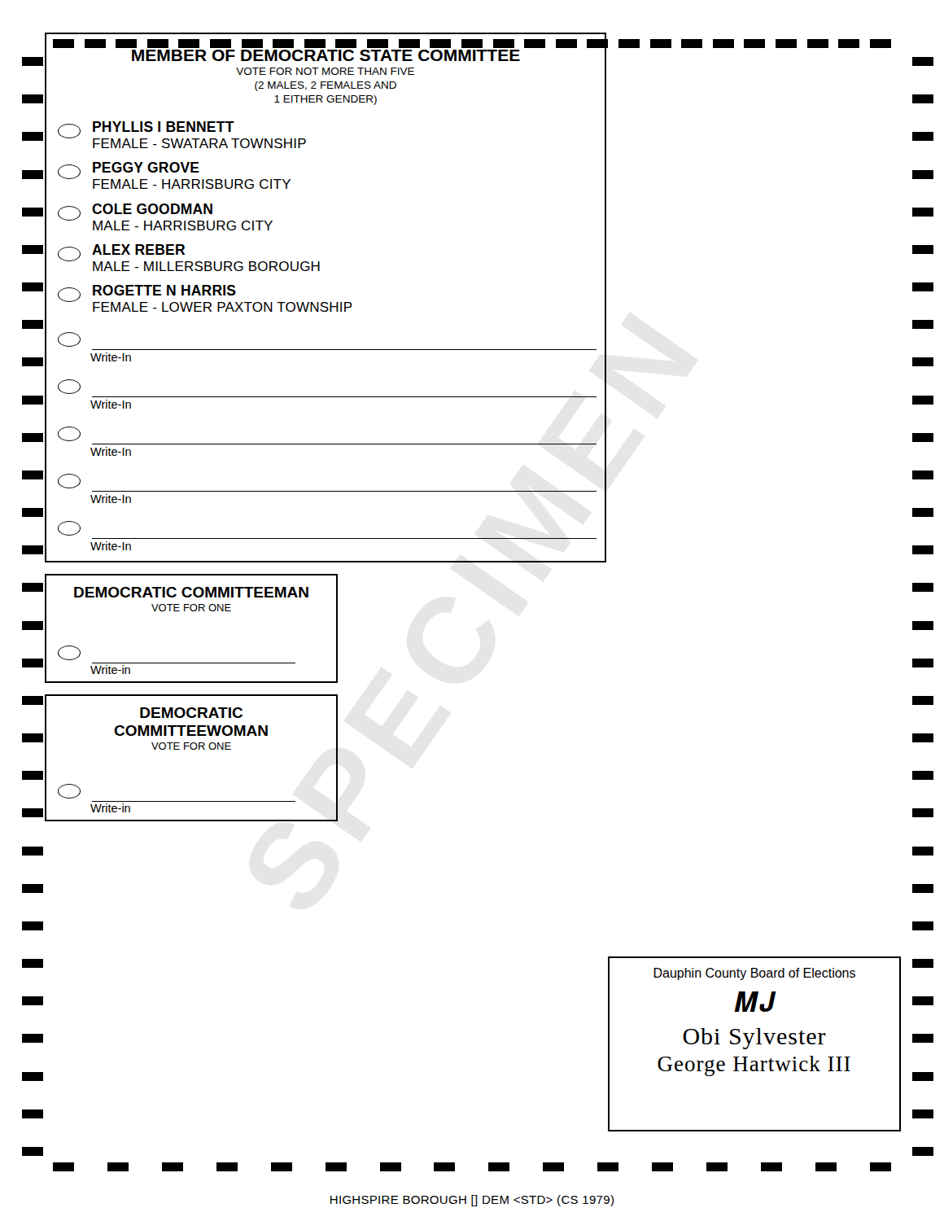SPECIMEN
MEMBER OF DEMOCRATIC STATE COMMITTEE
VOTE FOR NOT MORE THAN FIVE
(2 MALES, 2 FEMALES AND
1 EITHER GENDER)
PHYLLIS I BENNETT
FEMALE - SWATARA TOWNSHIP
PEGGY GROVE
FEMALE - HARRISBURG CITY
COLE GOODMAN
MALE - HARRISBURG CITY
ALEX REBER
MALE - MILLERSBURG BOROUGH
ROGETTE N HARRIS
FEMALE - LOWER PAXTON TOWNSHIP
Write-In
Write-In
Write-In
Write-In
Write-In
DEMOCRATIC COMMITTEEMAN
VOTE FOR ONE
Write-in
DEMOCRATIC
COMMITTEEWOMAN
VOTE FOR ONE
Write-in
Dauphin County Board of Elections
𝑴𝑱
Obi Sylvester
George Hartwick III
HIGHSPIRE BOROUGH [] DEM <STD> (CS 1979)